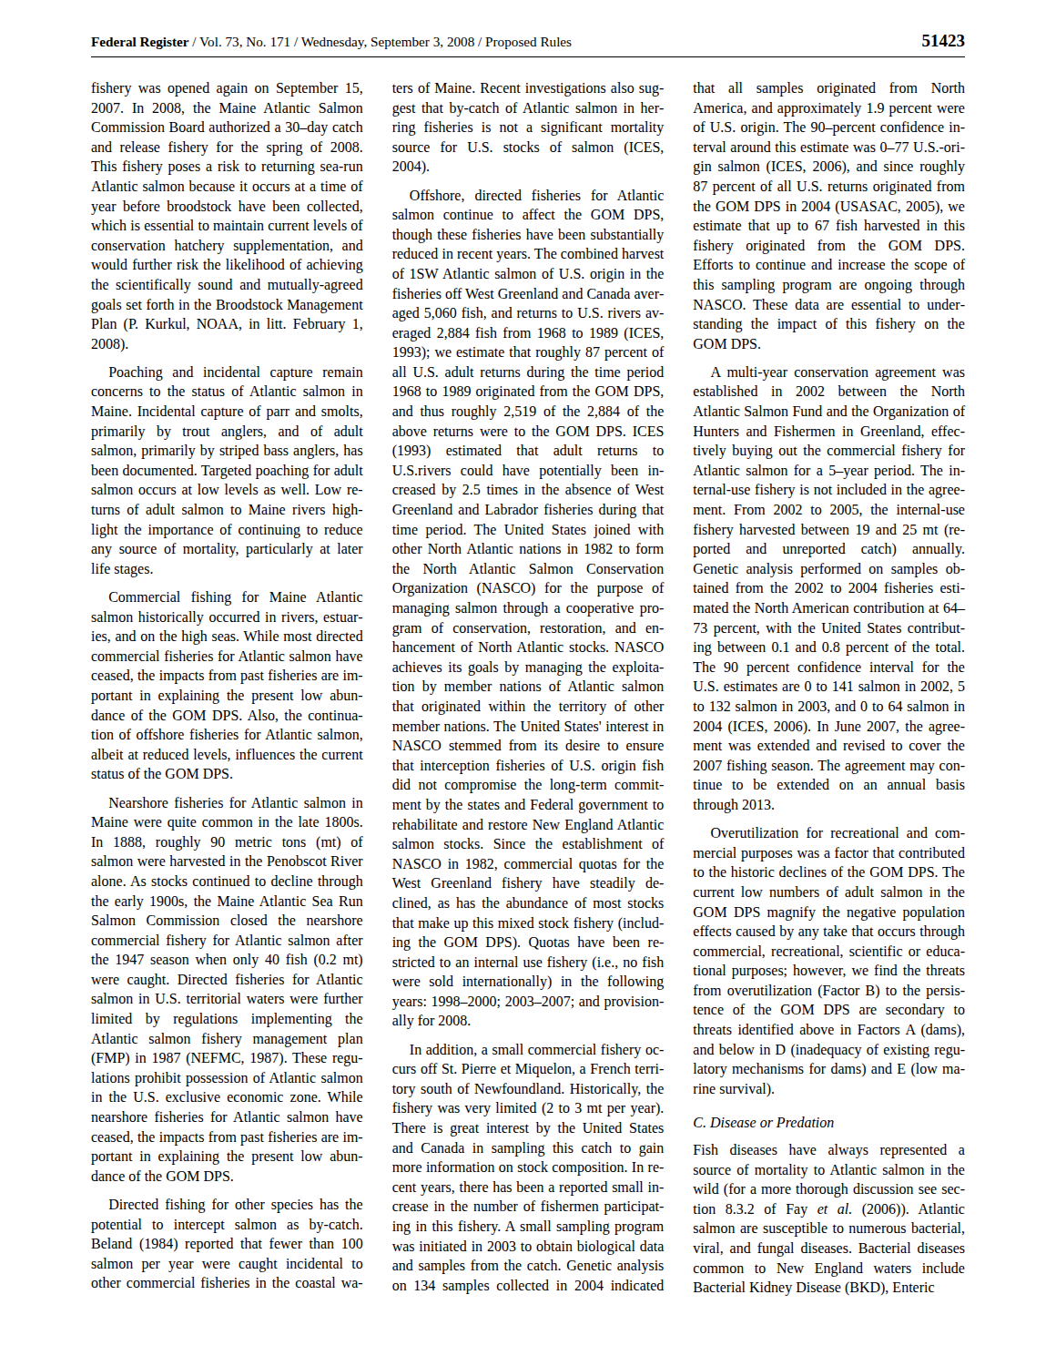Federal Register / Vol. 73, No. 171 / Wednesday, September 3, 2008 / Proposed Rules
51423
fishery was opened again on September 15, 2007. In 2008, the Maine Atlantic Salmon Commission Board authorized a 30–day catch and release fishery for the spring of 2008. This fishery poses a risk to returning sea-run Atlantic salmon because it occurs at a time of year before broodstock have been collected, which is essential to maintain current levels of conservation hatchery supplementation, and would further risk the likelihood of achieving the scientifically sound and mutually-agreed goals set forth in the Broodstock Management Plan (P. Kurkul, NOAA, in litt. February 1, 2008).
Poaching and incidental capture remain concerns to the status of Atlantic salmon in Maine. Incidental capture of parr and smolts, primarily by trout anglers, and of adult salmon, primarily by striped bass anglers, has been documented. Targeted poaching for adult salmon occurs at low levels as well. Low returns of adult salmon to Maine rivers highlight the importance of continuing to reduce any source of mortality, particularly at later life stages.
Commercial fishing for Maine Atlantic salmon historically occurred in rivers, estuaries, and on the high seas. While most directed commercial fisheries for Atlantic salmon have ceased, the impacts from past fisheries are important in explaining the present low abundance of the GOM DPS. Also, the continuation of offshore fisheries for Atlantic salmon, albeit at reduced levels, influences the current status of the GOM DPS.
Nearshore fisheries for Atlantic salmon in Maine were quite common in the late 1800s. In 1888, roughly 90 metric tons (mt) of salmon were harvested in the Penobscot River alone. As stocks continued to decline through the early 1900s, the Maine Atlantic Sea Run Salmon Commission closed the nearshore commercial fishery for Atlantic salmon after the 1947 season when only 40 fish (0.2 mt) were caught. Directed fisheries for Atlantic salmon in U.S. territorial waters were further limited by regulations implementing the Atlantic salmon fishery management plan (FMP) in 1987 (NEFMC, 1987). These regulations prohibit possession of Atlantic salmon in the U.S. exclusive economic zone. While nearshore fisheries for Atlantic salmon have ceased, the impacts from past fisheries are important in explaining the present low abundance of the GOM DPS.
Directed fishing for other species has the potential to intercept salmon as by-catch. Beland (1984) reported that fewer than 100 salmon per year were caught incidental to other commercial fisheries in the coastal waters of Maine. Recent investigations also suggest that by-catch of Atlantic salmon in herring fisheries is not a significant mortality source for U.S. stocks of salmon (ICES, 2004).
Offshore, directed fisheries for Atlantic salmon continue to affect the GOM DPS, though these fisheries have been substantially reduced in recent years. The combined harvest of 1SW Atlantic salmon of U.S. origin in the fisheries off West Greenland and Canada averaged 5,060 fish, and returns to U.S. rivers averaged 2,884 fish from 1968 to 1989 (ICES, 1993); we estimate that roughly 87 percent of all U.S. adult returns during the time period 1968 to 1989 originated from the GOM DPS, and thus roughly 2,519 of the 2,884 of the above returns were to the GOM DPS. ICES (1993) estimated that adult returns to U.S.rivers could have potentially been increased by 2.5 times in the absence of West Greenland and Labrador fisheries during that time period. The United States joined with other North Atlantic nations in 1982 to form the North Atlantic Salmon Conservation Organization (NASCO) for the purpose of managing salmon through a cooperative program of conservation, restoration, and enhancement of North Atlantic stocks. NASCO achieves its goals by managing the exploitation by member nations of Atlantic salmon that originated within the territory of other member nations. The United States' interest in NASCO stemmed from its desire to ensure that interception fisheries of U.S. origin fish did not compromise the long-term commitment by the states and Federal government to rehabilitate and restore New England Atlantic salmon stocks. Since the establishment of NASCO in 1982, commercial quotas for the West Greenland fishery have steadily declined, as has the abundance of most stocks that make up this mixed stock fishery (including the GOM DPS). Quotas have been restricted to an internal use fishery (i.e., no fish were sold internationally) in the following years: 1998–2000; 2003–2007; and provisionally for 2008.
In addition, a small commercial fishery occurs off St. Pierre et Miquelon, a French territory south of Newfoundland. Historically, the fishery was very limited (2 to 3 mt per year). There is great interest by the United States and Canada in sampling this catch to gain more information on stock composition. In recent years, there has been a reported small increase in the number of fishermen participating in this fishery. A small sampling program was initiated in 2003 to obtain biological data and samples from the catch. Genetic analysis on 134 samples collected in 2004 indicated that all samples originated from North America, and approximately 1.9 percent were of U.S. origin. The 90–percent confidence interval around this estimate was 0–77 U.S.-origin salmon (ICES, 2006), and since roughly 87 percent of all U.S. returns originated from the GOM DPS in 2004 (USASAC, 2005), we estimate that up to 67 fish harvested in this fishery originated from the GOM DPS. Efforts to continue and increase the scope of this sampling program are ongoing through NASCO. These data are essential to understanding the impact of this fishery on the GOM DPS.
A multi-year conservation agreement was established in 2002 between the North Atlantic Salmon Fund and the Organization of Hunters and Fishermen in Greenland, effectively buying out the commercial fishery for Atlantic salmon for a 5–year period. The internal-use fishery is not included in the agreement. From 2002 to 2005, the internal-use fishery harvested between 19 and 25 mt (reported and unreported catch) annually. Genetic analysis performed on samples obtained from the 2002 to 2004 fisheries estimated the North American contribution at 64–73 percent, with the United States contributing between 0.1 and 0.8 percent of the total. The 90 percent confidence interval for the U.S. estimates are 0 to 141 salmon in 2002, 5 to 132 salmon in 2003, and 0 to 64 salmon in 2004 (ICES, 2006). In June 2007, the agreement was extended and revised to cover the 2007 fishing season. The agreement may continue to be extended on an annual basis through 2013.
Overutilization for recreational and commercial purposes was a factor that contributed to the historic declines of the GOM DPS. The current low numbers of adult salmon in the GOM DPS magnify the negative population effects caused by any take that occurs through commercial, recreational, scientific or educational purposes; however, we find the threats from overutilization (Factor B) to the persistence of the GOM DPS are secondary to threats identified above in Factors A (dams), and below in D (inadequacy of existing regulatory mechanisms for dams) and E (low marine survival).
C. Disease or Predation
Fish diseases have always represented a source of mortality to Atlantic salmon in the wild (for a more thorough discussion see section 8.3.2 of Fay et al. (2006)). Atlantic salmon are susceptible to numerous bacterial, viral, and fungal diseases. Bacterial diseases common to New England waters include Bacterial Kidney Disease (BKD), Enteric